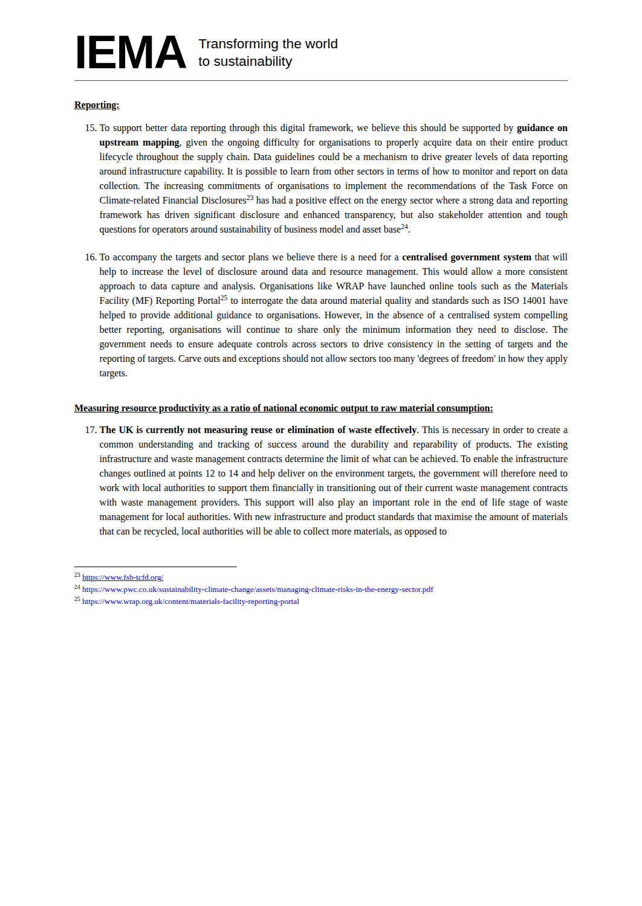IEMA
Transforming the world
to sustainability
Reporting:
To support better data reporting through this digital framework, we believe this should be supported by guidance on upstream mapping, given the ongoing difficulty for organisations to properly acquire data on their entire product lifecycle throughout the supply chain. Data guidelines could be a mechanism to drive greater levels of data reporting around infrastructure capability. It is possible to learn from other sectors in terms of how to monitor and report on data collection. The increasing commitments of organisations to implement the recommendations of the Task Force on Climate-related Financial Disclosures23 has had a positive effect on the energy sector where a strong data and reporting framework has driven significant disclosure and enhanced transparency, but also stakeholder attention and tough questions for operators around sustainability of business model and asset base24.
To accompany the targets and sector plans we believe there is a need for a centralised government system that will help to increase the level of disclosure around data and resource management. This would allow a more consistent approach to data capture and analysis. Organisations like WRAP have launched online tools such as the Materials Facility (MF) Reporting Portal25 to interrogate the data around material quality and standards such as ISO 14001 have helped to provide additional guidance to organisations. However, in the absence of a centralised system compelling better reporting, organisations will continue to share only the minimum information they need to disclose. The government needs to ensure adequate controls across sectors to drive consistency in the setting of targets and the reporting of targets. Carve outs and exceptions should not allow sectors too many 'degrees of freedom' in how they apply targets.
Measuring resource productivity as a ratio of national economic output to raw material consumption:
The UK is currently not measuring reuse or elimination of waste effectively. This is necessary in order to create a common understanding and tracking of success around the durability and reparability of products. The existing infrastructure and waste management contracts determine the limit of what can be achieved. To enable the infrastructure changes outlined at points 12 to 14 and help deliver on the environment targets, the government will therefore need to work with local authorities to support them financially in transitioning out of their current waste management contracts with waste management providers. This support will also play an important role in the end of life stage of waste management for local authorities. With new infrastructure and product standards that maximise the amount of materials that can be recycled, local authorities will be able to collect more materials, as opposed to
23 https://www.fsb-tcfd.org/
24 https://www.pwc.co.uk/sustainability-climate-change/assets/managing-climate-risks-in-the-energy-sector.pdf
25 https://www.wrap.org.uk/content/materials-facility-reporting-portal